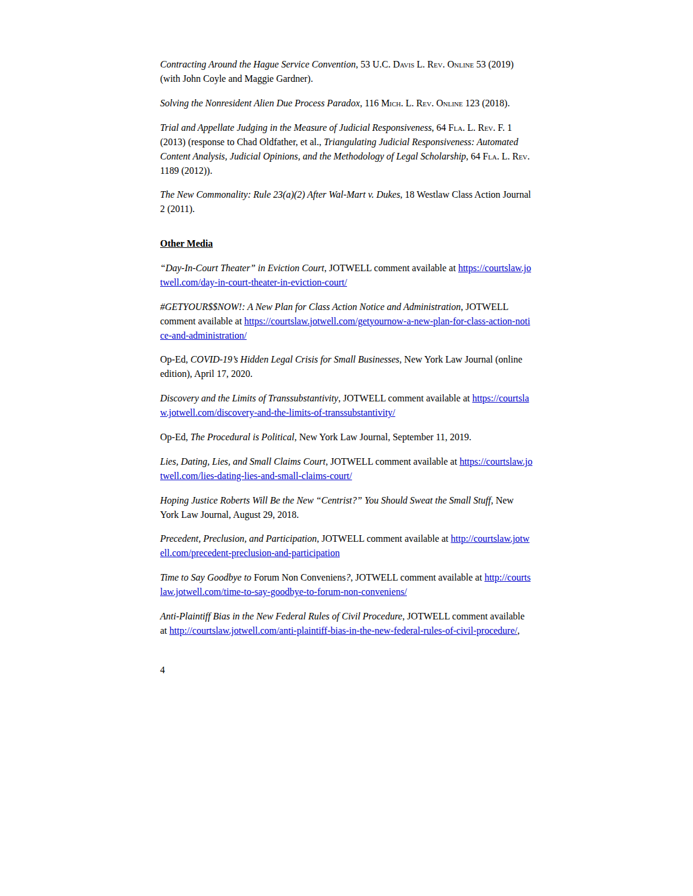Contracting Around the Hague Service Convention, 53 U.C. Davis L. Rev. Online 53 (2019) (with John Coyle and Maggie Gardner).
Solving the Nonresident Alien Due Process Paradox, 116 Mich. L. Rev. Online 123 (2018).
Trial and Appellate Judging in the Measure of Judicial Responsiveness, 64 Fla. L. Rev. F. 1 (2013) (response to Chad Oldfather, et al., Triangulating Judicial Responsiveness: Automated Content Analysis, Judicial Opinions, and the Methodology of Legal Scholarship, 64 Fla. L. Rev. 1189 (2012)).
The New Commonality: Rule 23(a)(2) After Wal-Mart v. Dukes, 18 Westlaw Class Action Journal 2 (2011).
Other Media
“Day-In-Court Theater” in Eviction Court, JOTWELL comment available at https://courtslaw.jotwell.com/day-in-court-theater-in-eviction-court/
#GETYOUR$$NOW!: A New Plan for Class Action Notice and Administration, JOTWELL comment available at https://courtslaw.jotwell.com/getyournow-a-new-plan-for-class-action-notice-and-administration/
Op-Ed, COVID-19’s Hidden Legal Crisis for Small Businesses, New York Law Journal (online edition), April 17, 2020.
Discovery and the Limits of Transsubstantivity, JOTWELL comment available at https://courtslaw.jotwell.com/discovery-and-the-limits-of-transsubstantivity/
Op-Ed, The Procedural is Political, New York Law Journal, September 11, 2019.
Lies, Dating, Lies, and Small Claims Court, JOTWELL comment available at https://courtslaw.jotwell.com/lies-dating-lies-and-small-claims-court/
Hoping Justice Roberts Will Be the New “Centrist?” You Should Sweat the Small Stuff, New York Law Journal, August 29, 2018.
Precedent, Preclusion, and Participation, JOTWELL comment available at http://courtslaw.jotwell.com/precedent-preclusion-and-participation
Time to Say Goodbye to Forum Non Conveniens?, JOTWELL comment available at http://courtslaw.jotwell.com/time-to-say-goodbye-to-forum-non-conveniens/
Anti-Plaintiff Bias in the New Federal Rules of Civil Procedure, JOTWELL comment available at http://courtslaw.jotwell.com/anti-plaintiff-bias-in-the-new-federal-rules-of-civil-procedure/,
4